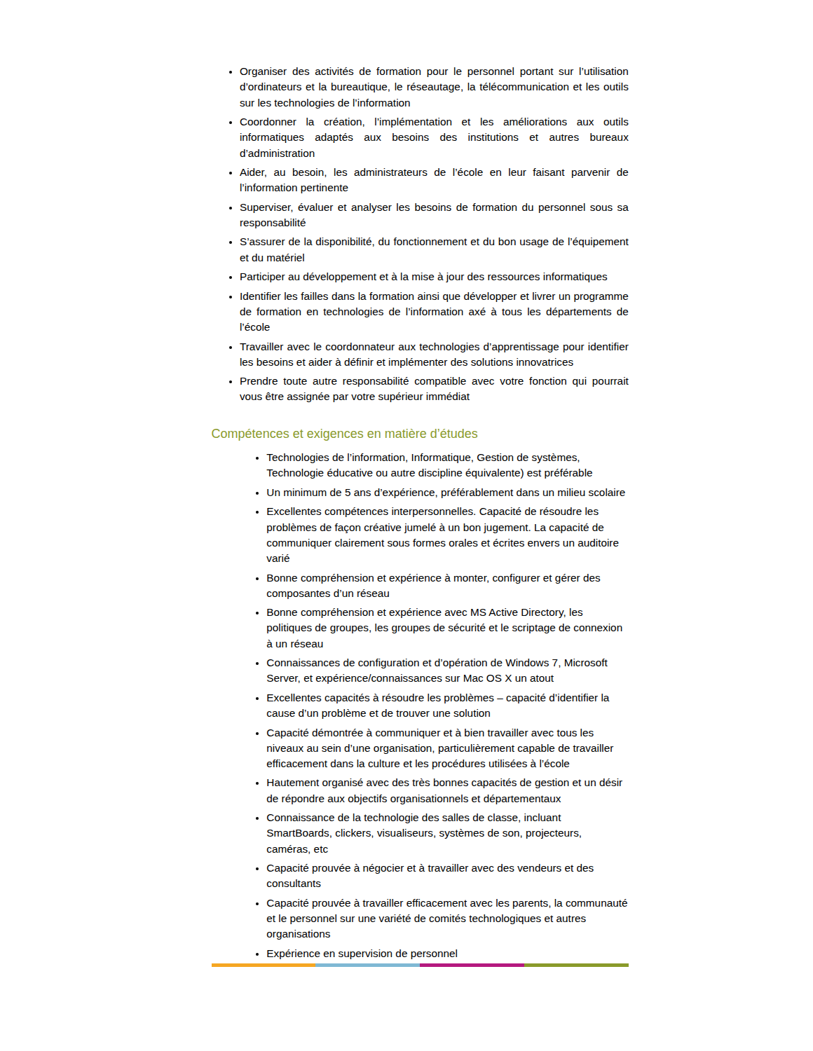Organiser des activités de formation pour le personnel portant sur l’utilisation d’ordinateurs et la bureautique, le réseautage, la télécommunication et les outils sur les technologies de l’information
Coordonner la création, l’implémentation et les améliorations aux outils informatiques adaptés aux besoins des institutions et autres bureaux d’administration
Aider, au besoin, les administrateurs de l’école en leur faisant parvenir de l’information pertinente
Superviser, évaluer et analyser les besoins de formation du personnel sous sa responsabilité
S’assurer de la disponibilité, du fonctionnement et du bon usage de l’équipement et du matériel
Participer au développement et à la mise à jour des ressources informatiques
Identifier les failles dans la formation ainsi que développer et livrer un programme de formation en technologies de l’information axé à tous les départements de l’école
Travailler avec le coordonnateur aux technologies d’apprentissage pour identifier les besoins et aider à définir et implémenter des solutions innovatrices
Prendre toute autre responsabilité compatible avec votre fonction qui pourrait vous être assignée par votre supérieur immédiat
Compétences et exigences en matière d’études
Technologies de l’information, Informatique, Gestion de systèmes, Technologie éducative ou autre discipline équivalente) est préférable
Un minimum de 5 ans d’expérience, préférablement dans un milieu scolaire
Excellentes compétences interpersonnelles. Capacité de résoudre les problèmes de façon créative jumelé à un bon jugement. La capacité de communiquer clairement sous formes orales et écrites envers un auditoire varié
Bonne compréhension et expérience à monter, configurer et gérer des composantes d’un réseau
Bonne compréhension et expérience avec MS Active Directory, les politiques de groupes, les groupes de sécurité et le scriptage de connexion à un réseau
Connaissances de configuration et d’opération de Windows 7, Microsoft Server, et expérience/connaissances sur Mac OS X un atout
Excellentes capacités à résoudre les problèmes – capacité d’identifier la cause d’un problème et de trouver une solution
Capacité démontrée à communiquer et à bien travailler avec tous les niveaux au sein d’une organisation, particulièrement capable de travailler efficacement dans la culture et les procédures utilisées à l’école
Hautement organisé avec des très bonnes capacités de gestion et un désir de répondre aux objectifs organisationnels et départementaux
Connaissance de la technologie des salles de classe, incluant SmartBoards, clickers, visualiseurs, systèmes de son, projecteurs, caméras, etc
Capacité prouvée à négocier et à travailler avec des vendeurs et des consultants
Capacité prouvée à travailler efficacement avec les parents, la communauté et le personnel sur une variété de comités technologiques et autres organisations
Expérience en supervision de personnel